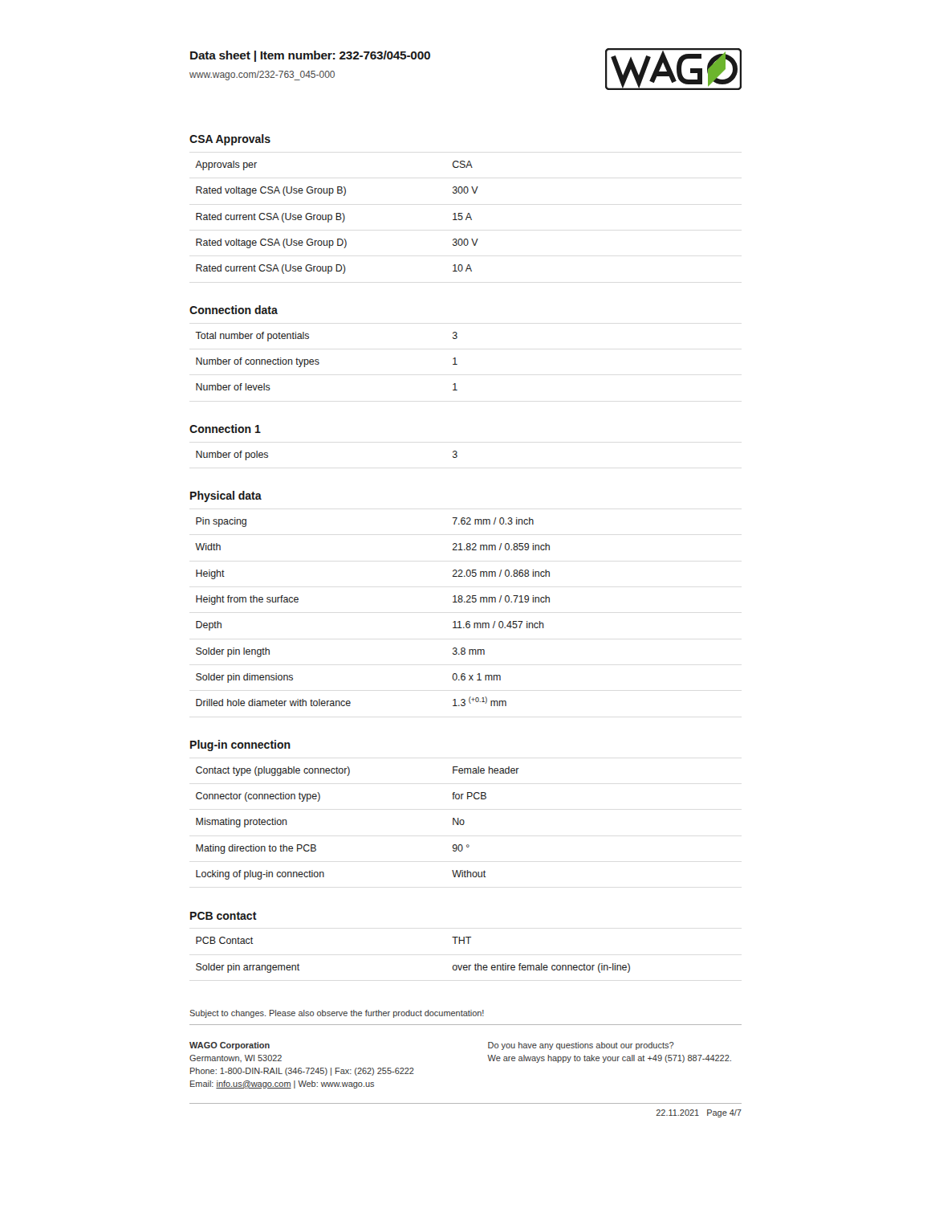Data sheet | Item number: 232-763/045-000
www.wago.com/232-763_045-000
WAGO
CSA Approvals
| Approvals per | CSA |
| Rated voltage CSA (Use Group B) | 300 V |
| Rated current CSA (Use Group B) | 15 A |
| Rated voltage CSA (Use Group D) | 300 V |
| Rated current CSA (Use Group D) | 10 A |
Connection data
| Total number of potentials | 3 |
| Number of connection types | 1 |
| Number of levels | 1 |
Connection 1
| Number of poles | 3 |
Physical data
| Pin spacing | 7.62 mm / 0.3 inch |
| Width | 21.82 mm / 0.859 inch |
| Height | 22.05 mm / 0.868 inch |
| Height from the surface | 18.25 mm / 0.719 inch |
| Depth | 11.6 mm / 0.457 inch |
| Solder pin length | 3.8 mm |
| Solder pin dimensions | 0.6 x 1 mm |
| Drilled hole diameter with tolerance | 1.3 (+0.1) mm |
Plug-in connection
| Contact type (pluggable connector) | Female header |
| Connector (connection type) | for PCB |
| Mismating protection | No |
| Mating direction to the PCB | 90 ° |
| Locking of plug-in connection | Without |
PCB contact
| PCB Contact | THT |
| Solder pin arrangement | over the entire female connector (in-line) |
Subject to changes. Please also observe the further product documentation!
WAGO Corporation
Germantown, WI 53022
Phone: 1-800-DIN-RAIL (346-7245) | Fax: (262) 255-6222
Email: info.us@wago.com | Web: www.wago.us
Do you have any questions about our products?
We are always happy to take your call at +49 (571) 887-44222.
22.11.2021 Page 4/7